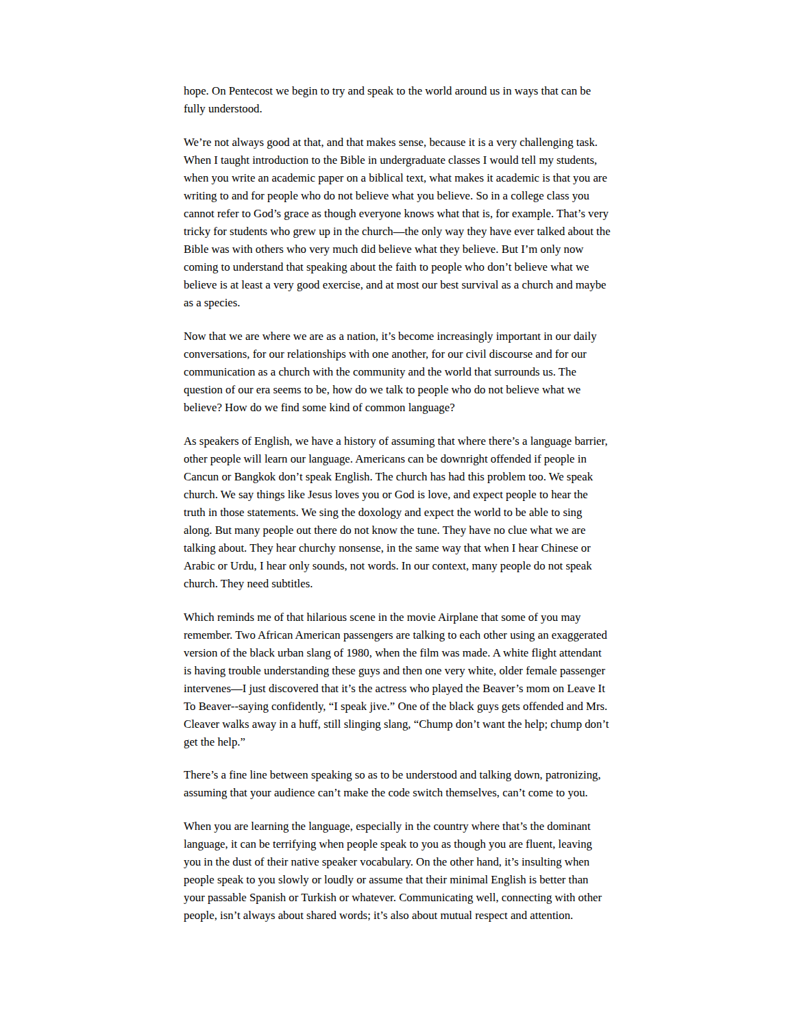hope. On Pentecost we begin to try and speak to the world around us in ways that can be fully understood.
We’re not always good at that, and that makes sense, because it is a very challenging task. When I taught introduction to the Bible in undergraduate classes I would tell my students, when you write an academic paper on a biblical text, what makes it academic is that you are writing to and for people who do not believe what you believe. So in a college class you cannot refer to God’s grace as though everyone knows what that is, for example. That’s very tricky for students who grew up in the church—the only way they have ever talked about the Bible was with others who very much did believe what they believe. But I’m only now coming to understand that speaking about the faith to people who don’t believe what we believe is at least a very good exercise, and at most our best survival as a church and maybe as a species.
Now that we are where we are as a nation, it’s become increasingly important in our daily conversations, for our relationships with one another, for our civil discourse and for our communication as a church with the community and the world that surrounds us. The question of our era seems to be, how do we talk to people who do not believe what we believe? How do we find some kind of common language?
As speakers of English, we have a history of assuming that where there’s a language barrier, other people will learn our language. Americans can be downright offended if people in Cancun or Bangkok don’t speak English. The church has had this problem too. We speak church. We say things like Jesus loves you or God is love, and expect people to hear the truth in those statements. We sing the doxology and expect the world to be able to sing along. But many people out there do not know the tune. They have no clue what we are talking about. They hear churchy nonsense, in the same way that when I hear Chinese or Arabic or Urdu, I hear only sounds, not words. In our context, many people do not speak church. They need subtitles.
Which reminds me of that hilarious scene in the movie Airplane that some of you may remember. Two African American passengers are talking to each other using an exaggerated version of the black urban slang of 1980, when the film was made. A white flight attendant is having trouble understanding these guys and then one very white, older female passenger intervenes—I just discovered that it’s the actress who played the Beaver’s mom on Leave It To Beaver--saying confidently, “I speak jive.” One of the black guys gets offended and Mrs. Cleaver walks away in a huff, still slinging slang, “Chump don’t want the help; chump don’t get the help.”
There’s a fine line between speaking so as to be understood and talking down, patronizing, assuming that your audience can’t make the code switch themselves, can’t come to you.
When you are learning the language, especially in the country where that’s the dominant language, it can be terrifying when people speak to you as though you are fluent, leaving you in the dust of their native speaker vocabulary. On the other hand, it’s insulting when people speak to you slowly or loudly or assume that their minimal English is better than your passable Spanish or Turkish or whatever. Communicating well, connecting with other people, isn’t always about shared words; it’s also about mutual respect and attention.